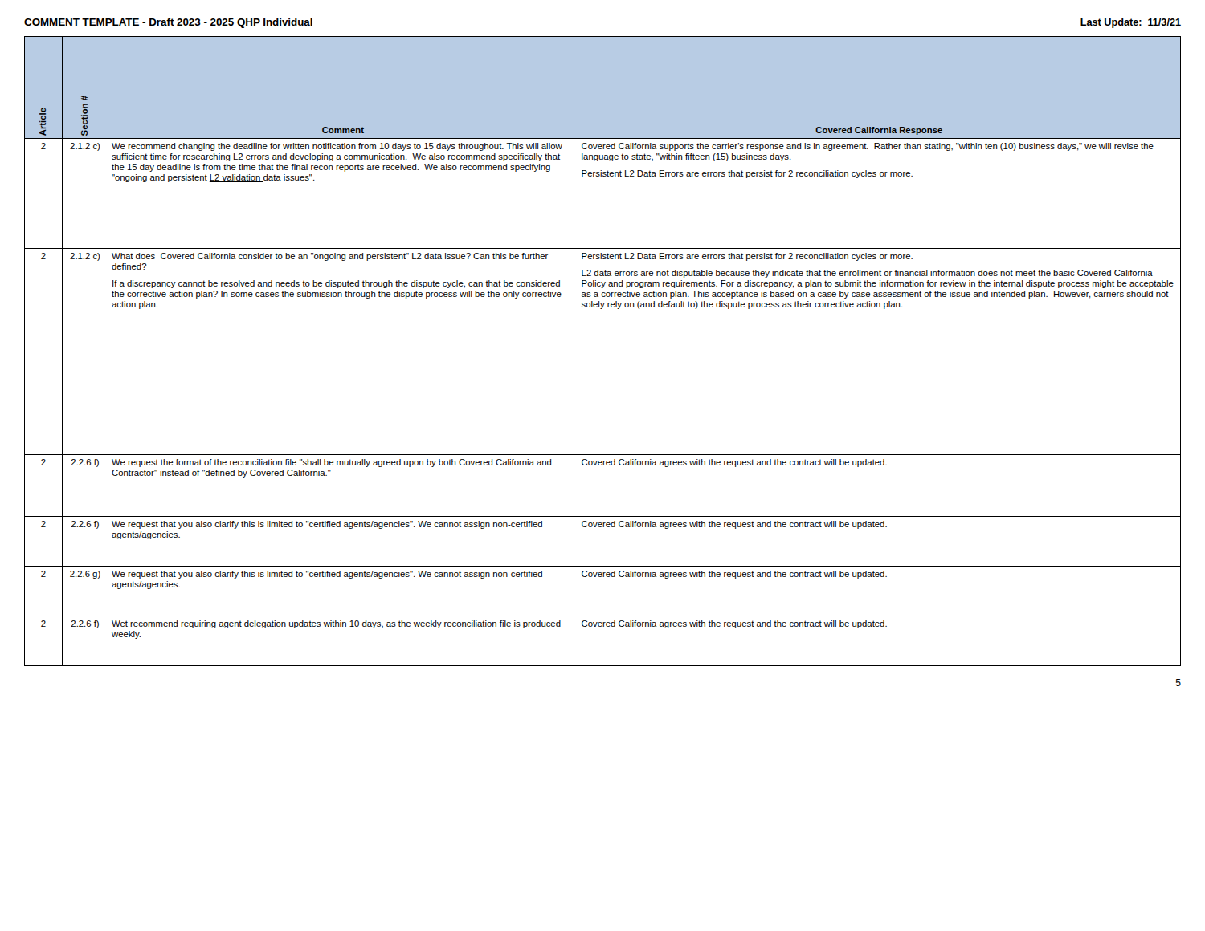COMMENT TEMPLATE - Draft 2023 - 2025 QHP Individual
Last Update: 11/3/21
| Article | Section # | Comment | Covered California Response |
| --- | --- | --- | --- |
| 2 | 2.1.2 c) | We recommend changing the deadline for written notification from 10 days to 15 days throughout. This will allow sufficient time for researching L2 errors and developing a communication. We also recommend specifically that the 15 day deadline is from the time that the final recon reports are received. We also recommend specifying "ongoing and persistent L2 validation data issues". | Covered California supports the carrier's response and is in agreement. Rather than stating, "within ten (10) business days," we will revise the language to state, "within fifteen (15) business days. Persistent L2 Data Errors are errors that persist for 2 reconciliation cycles or more. |
| 2 | 2.1.2 c) | What does Covered California consider to be an "ongoing and persistent" L2 data issue? Can this be further defined? If a discrepancy cannot be resolved and needs to be disputed through the dispute cycle, can that be considered the corrective action plan? In some cases the submission through the dispute process will be the only corrective action plan. | Persistent L2 Data Errors are errors that persist for 2 reconciliation cycles or more. L2 data errors are not disputable because they indicate that the enrollment or financial information does not meet the basic Covered California Policy and program requirements. For a discrepancy, a plan to submit the information for review in the internal dispute process might be acceptable as a corrective action plan. This acceptance is based on a case by case assessment of the issue and intended plan. However, carriers should not solely rely on (and default to) the dispute process as their corrective action plan. |
| 2 | 2.2.6 f) | We request the format of the reconciliation file "shall be mutually agreed upon by both Covered California and Contractor" instead of "defined by Covered California." | Covered California agrees with the request and the contract will be updated. |
| 2 | 2.2.6 f) | We request that you also clarify this is limited to "certified agents/agencies". We cannot assign non-certified agents/agencies. | Covered California agrees with the request and the contract will be updated. |
| 2 | 2.2.6 g) | We request that you also clarify this is limited to "certified agents/agencies". We cannot assign non-certified agents/agencies. | Covered California agrees with the request and the contract will be updated. |
| 2 | 2.2.6 f) | Wet recommend requiring agent delegation updates within 10 days, as the weekly reconciliation file is produced weekly. | Covered California agrees with the request and the contract will be updated. |
5